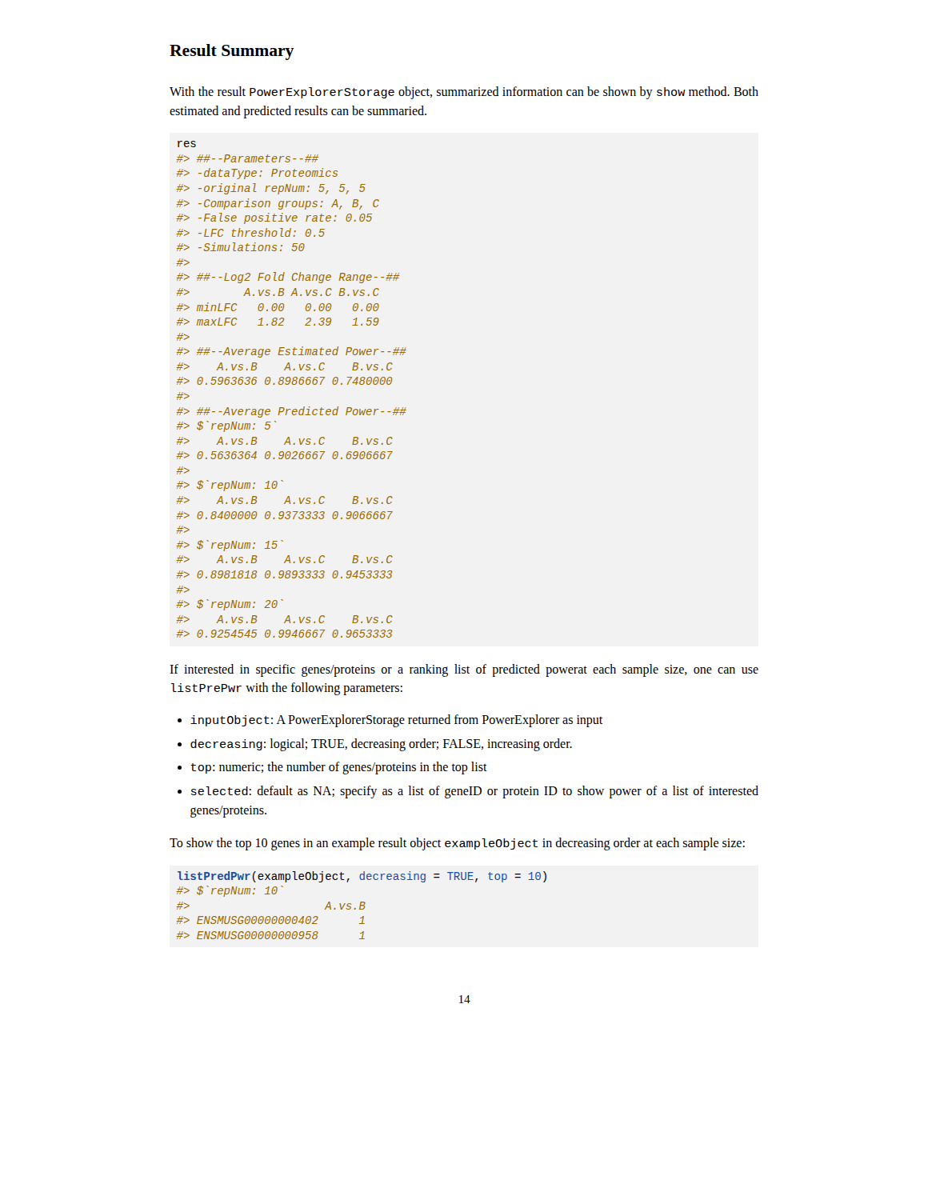Result Summary
With the result PowerExplorerStorage object, summarized information can be shown by show method. Both estimated and predicted results can be summaried.
res
#> ##--Parameters--##
#> -dataType: Proteomics
#> -original repNum: 5, 5, 5
#> -Comparison groups: A, B, C
#> -False positive rate: 0.05
#> -LFC threshold: 0.5
#> -Simulations: 50
#>
#> ##--Log2 Fold Change Range--##
#>        A.vs.B A.vs.C B.vs.C
#> minLFC   0.00   0.00   0.00
#> maxLFC   1.82   2.39   1.59
#>
#> ##--Average Estimated Power--##
#>    A.vs.B    A.vs.C    B.vs.C
#> 0.5963636 0.8986667 0.7480000
#>
#> ##--Average Predicted Power--##
#> $`repNum: 5`
#>    A.vs.B    A.vs.C    B.vs.C
#> 0.5636364 0.9026667 0.6906667
#>
#> $`repNum: 10`
#>    A.vs.B    A.vs.C    B.vs.C
#> 0.8400000 0.9373333 0.9066667
#>
#> $`repNum: 15`
#>    A.vs.B    A.vs.C    B.vs.C
#> 0.8981818 0.9893333 0.9453333
#>
#> $`repNum: 20`
#>    A.vs.B    A.vs.C    B.vs.C
#> 0.9254545 0.9946667 0.9653333
If interested in specific genes/proteins or a ranking list of predicted powerat each sample size, one can use listPrePwr with the following parameters:
inputObject: A PowerExplorerStorage returned from PowerExplorer as input
decreasing: logical; TRUE, decreasing order; FALSE, increasing order.
top: numeric; the number of genes/proteins in the top list
selected: default as NA; specify as a list of geneID or protein ID to show power of a list of interested genes/proteins.
To show the top 10 genes in an example result object exampleObject in decreasing order at each sample size:
listPredPwr(exampleObject, decreasing = TRUE, top = 10)
#> $`repNum: 10`
#>                    A.vs.B
#> ENSMUSG00000000402      1
#> ENSMUSG00000000958      1
14